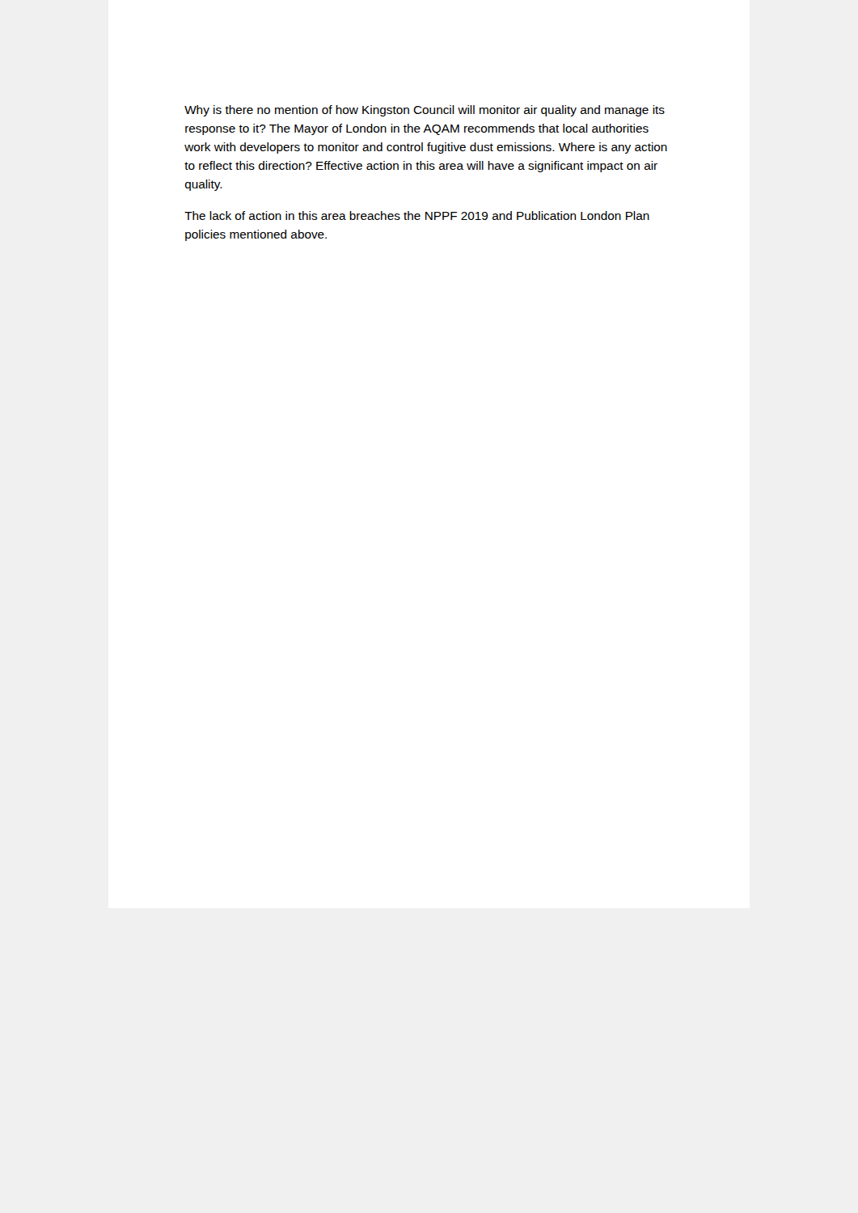Why is there no mention of how Kingston Council will monitor air quality and manage its response to it? The Mayor of London in the AQAM recommends that local authorities work with developers to monitor and control fugitive dust emissions. Where is any action to reflect this direction? Effective action in this area will have a significant impact on air quality.
The lack of action in this area breaches the NPPF 2019 and Publication London Plan policies mentioned above.